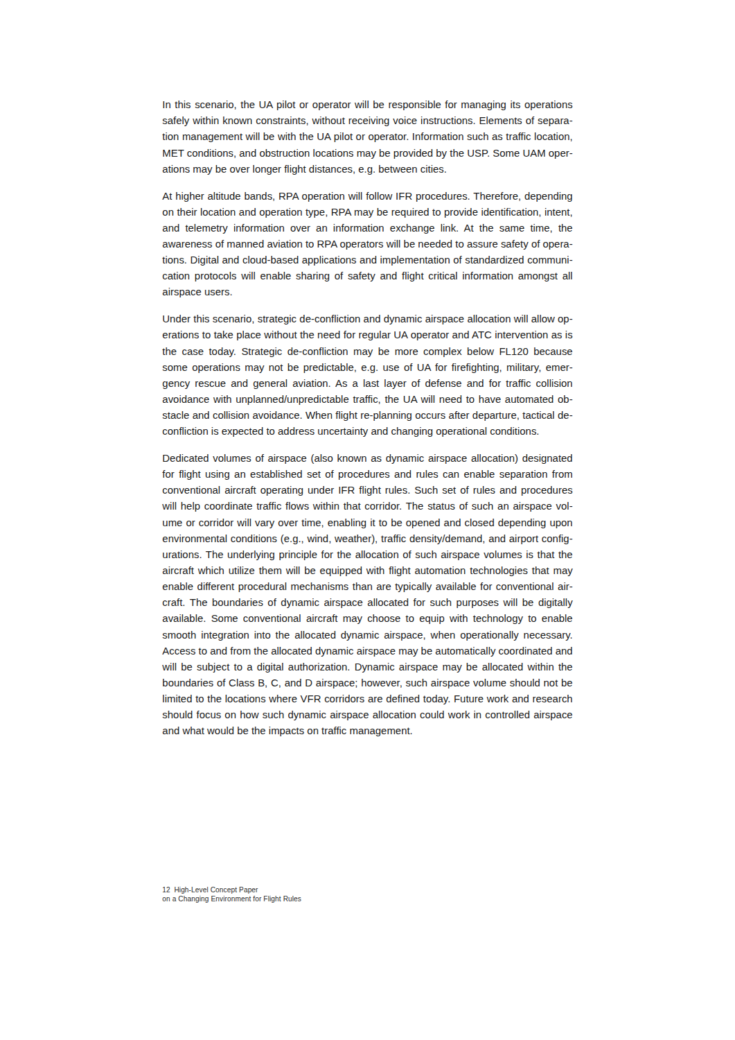In this scenario, the UA pilot or operator will be responsible for managing its operations safely within known constraints, without receiving voice instructions. Elements of separation management will be with the UA pilot or operator. Information such as traffic location, MET conditions, and obstruction locations may be provided by the USP. Some UAM operations may be over longer flight distances, e.g. between cities.
At higher altitude bands, RPA operation will follow IFR procedures. Therefore, depending on their location and operation type, RPA may be required to provide identification, intent, and telemetry information over an information exchange link. At the same time, the awareness of manned aviation to RPA operators will be needed to assure safety of operations. Digital and cloud-based applications and implementation of standardized communication protocols will enable sharing of safety and flight critical information amongst all airspace users.
Under this scenario, strategic de-confliction and dynamic airspace allocation will allow operations to take place without the need for regular UA operator and ATC intervention as is the case today. Strategic de-confliction may be more complex below FL120 because some operations may not be predictable, e.g. use of UA for firefighting, military, emergency rescue and general aviation. As a last layer of defense and for traffic collision avoidance with unplanned/unpredictable traffic, the UA will need to have automated obstacle and collision avoidance. When flight re-planning occurs after departure, tactical deconfliction is expected to address uncertainty and changing operational conditions.
Dedicated volumes of airspace (also known as dynamic airspace allocation) designated for flight using an established set of procedures and rules can enable separation from conventional aircraft operating under IFR flight rules. Such set of rules and procedures will help coordinate traffic flows within that corridor. The status of such an airspace volume or corridor will vary over time, enabling it to be opened and closed depending upon environmental conditions (e.g., wind, weather), traffic density/demand, and airport configurations. The underlying principle for the allocation of such airspace volumes is that the aircraft which utilize them will be equipped with flight automation technologies that may enable different procedural mechanisms than are typically available for conventional aircraft. The boundaries of dynamic airspace allocated for such purposes will be digitally available. Some conventional aircraft may choose to equip with technology to enable smooth integration into the allocated dynamic airspace, when operationally necessary. Access to and from the allocated dynamic airspace may be automatically coordinated and will be subject to a digital authorization. Dynamic airspace may be allocated within the boundaries of Class B, C, and D airspace; however, such airspace volume should not be limited to the locations where VFR corridors are defined today. Future work and research should focus on how such dynamic airspace allocation could work in controlled airspace and what would be the impacts on traffic management.
12 High-Level Concept Paper
on a Changing Environment for Flight Rules